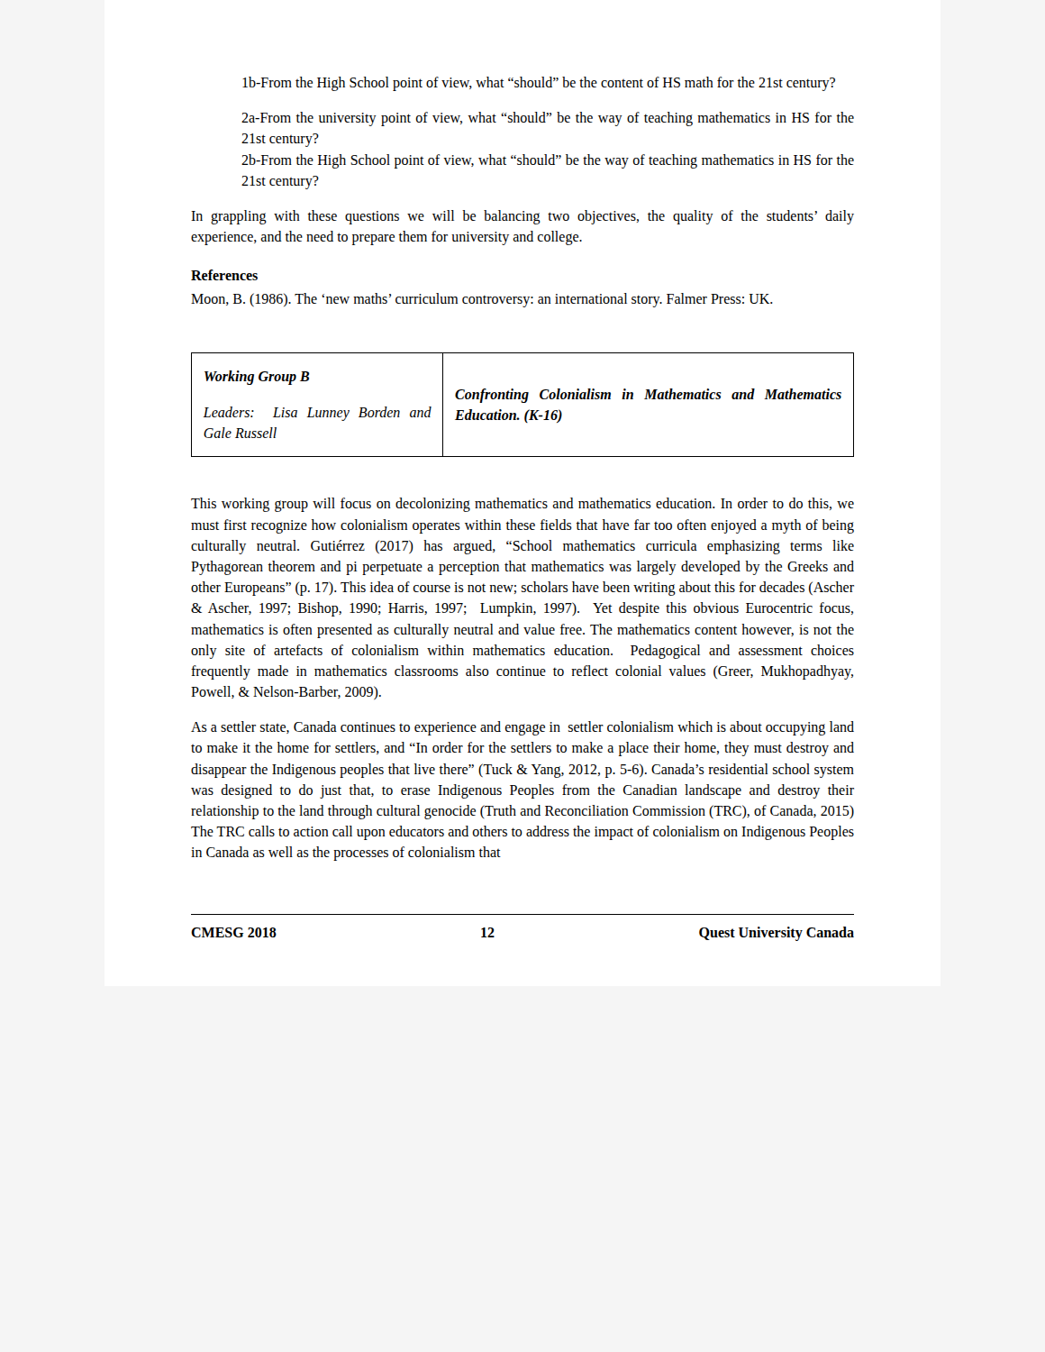1b-From the High School point of view, what “should” be the content of HS math for the 21st century?
2a-From the university point of view, what “should” be the way of teaching mathematics in HS for the 21st century?
2b-From the High School point of view, what “should” be the way of teaching mathematics in HS for the 21st century?
In grappling with these questions we will be balancing two objectives, the quality of the students’ daily experience, and the need to prepare them for university and college.
References
Moon, B. (1986). The ‘new maths’ curriculum controversy: an international story. Falmer Press: UK.
| Working Group B Leaders: Lisa Lunney Borden and Gale Russell | Confronting Colonialism in Mathematics and Mathematics Education. (K-16) |
This working group will focus on decolonizing mathematics and mathematics education. In order to do this, we must first recognize how colonialism operates within these fields that have far too often enjoyed a myth of being culturally neutral. Gutiérrez (2017) has argued, “School mathematics curricula emphasizing terms like Pythagorean theorem and pi perpetuate a perception that mathematics was largely developed by the Greeks and other Europeans” (p. 17). This idea of course is not new; scholars have been writing about this for decades (Ascher & Ascher, 1997; Bishop, 1990; Harris, 1997; Lumpkin, 1997). Yet despite this obvious Eurocentric focus, mathematics is often presented as culturally neutral and value free. The mathematics content however, is not the only site of artefacts of colonialism within mathematics education. Pedagogical and assessment choices frequently made in mathematics classrooms also continue to reflect colonial values (Greer, Mukhopadhyay, Powell, & Nelson-Barber, 2009).
As a settler state, Canada continues to experience and engage in settler colonialism which is about occupying land to make it the home for settlers, and “In order for the settlers to make a place their home, they must destroy and disappear the Indigenous peoples that live there” (Tuck & Yang, 2012, p. 5-6). Canada’s residential school system was designed to do just that, to erase Indigenous Peoples from the Canadian landscape and destroy their relationship to the land through cultural genocide (Truth and Reconciliation Commission (TRC), of Canada, 2015) The TRC calls to action call upon educators and others to address the impact of colonialism on Indigenous Peoples in Canada as well as the processes of colonialism that
CMESG 2018 12 Quest University Canada